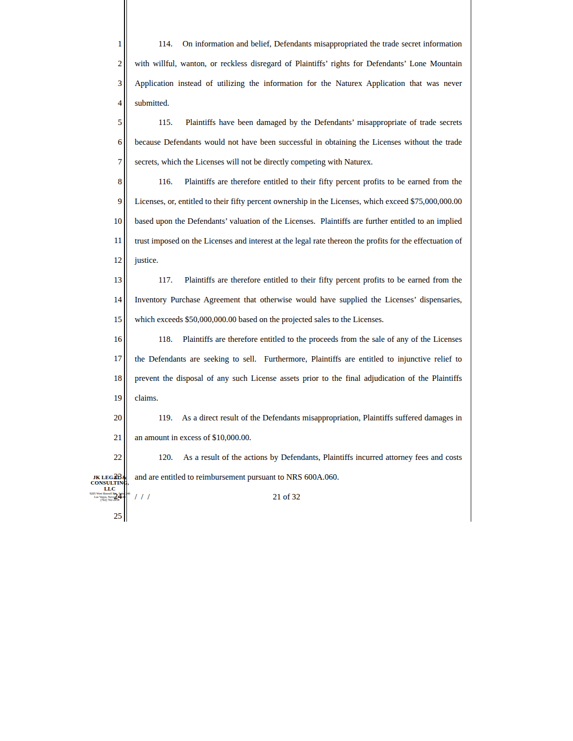1
2
3
4
5
6
7
8
9
10
11
12
13
14
15
16
17
18
19
20
21
22
23
24
25
26
27
28
114. On information and belief, Defendants misappropriated the trade secret information with willful, wanton, or reckless disregard of Plaintiffs’ rights for Defendants’ Lone Mountain Application instead of utilizing the information for the Naturex Application that was never submitted.
115. Plaintiffs have been damaged by the Defendants’ misappropriate of trade secrets because Defendants would not have been successful in obtaining the Licenses without the trade secrets, which the Licenses will not be directly competing with Naturex.
116. Plaintiffs are therefore entitled to their fifty percent profits to be earned from the Licenses, or, entitled to their fifty percent ownership in the Licenses, which exceed $75,000,000.00 based upon the Defendants’ valuation of the Licenses. Plaintiffs are further entitled to an implied trust imposed on the Licenses and interest at the legal rate thereon the profits for the effectuation of justice.
117. Plaintiffs are therefore entitled to their fifty percent profits to be earned from the Inventory Purchase Agreement that otherwise would have supplied the Licenses’ dispensaries, which exceeds $50,000,000.00 based on the projected sales to the Licenses.
118. Plaintiffs are therefore entitled to the proceeds from the sale of any of the Licenses the Defendants are seeking to sell. Furthermore, Plaintiffs are entitled to injunctive relief to prevent the disposal of any such License assets prior to the final adjudication of the Plaintiffs claims.
119. As a direct result of the Defendants misappropriation, Plaintiffs suffered damages in an amount in excess of $10,000.00.
120. As a result of the actions by Defendants, Plaintiffs incurred attorney fees and costs and are entitled to reimbursement pursuant to NRS 600A.060.
/ / /
JK LEGAL &
CONSULTING, LLC
9205 West Russell Rd., Suite 240
Las Vegas, Nevada 89148
(702) 702-2958
21 of 32